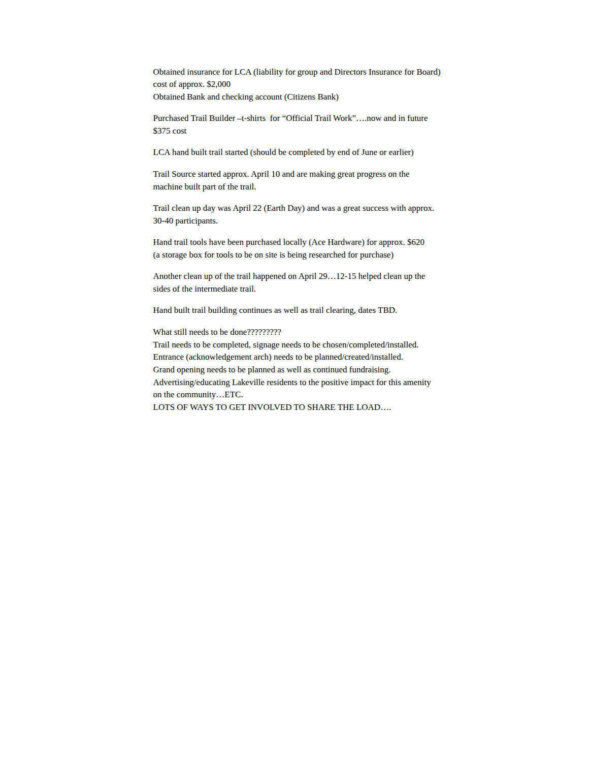Obtained insurance for LCA (liability for group and Directors Insurance for Board) cost of approx. $2,000
Obtained Bank and checking account (Citizens Bank)
Purchased Trail Builder –t-shirts for “Official Trail Work”….now and in future $375 cost
LCA hand built trail started (should be completed by end of June or earlier)
Trail Source started approx. April 10 and are making great progress on the machine built part of the trail.
Trail clean up day was April 22 (Earth Day) and was a great success with approx. 30-40 participants.
Hand trail tools have been purchased locally (Ace Hardware) for approx. $620
(a storage box for tools to be on site is being researched for purchase)
Another clean up of the trail happened on April 29…12-15 helped clean up the sides of the intermediate trail.
Hand built trail building continues as well as trail clearing, dates TBD.
What still needs to be done?????????
Trail needs to be completed, signage needs to be chosen/completed/installed.
Entrance (acknowledgement arch) needs to be planned/created/installed.
Grand opening needs to be planned as well as continued fundraising.
Advertising/educating Lakeville residents to the positive impact for this amenity on the community…ETC.
LOTS OF WAYS TO GET INVOLVED TO SHARE THE LOAD….